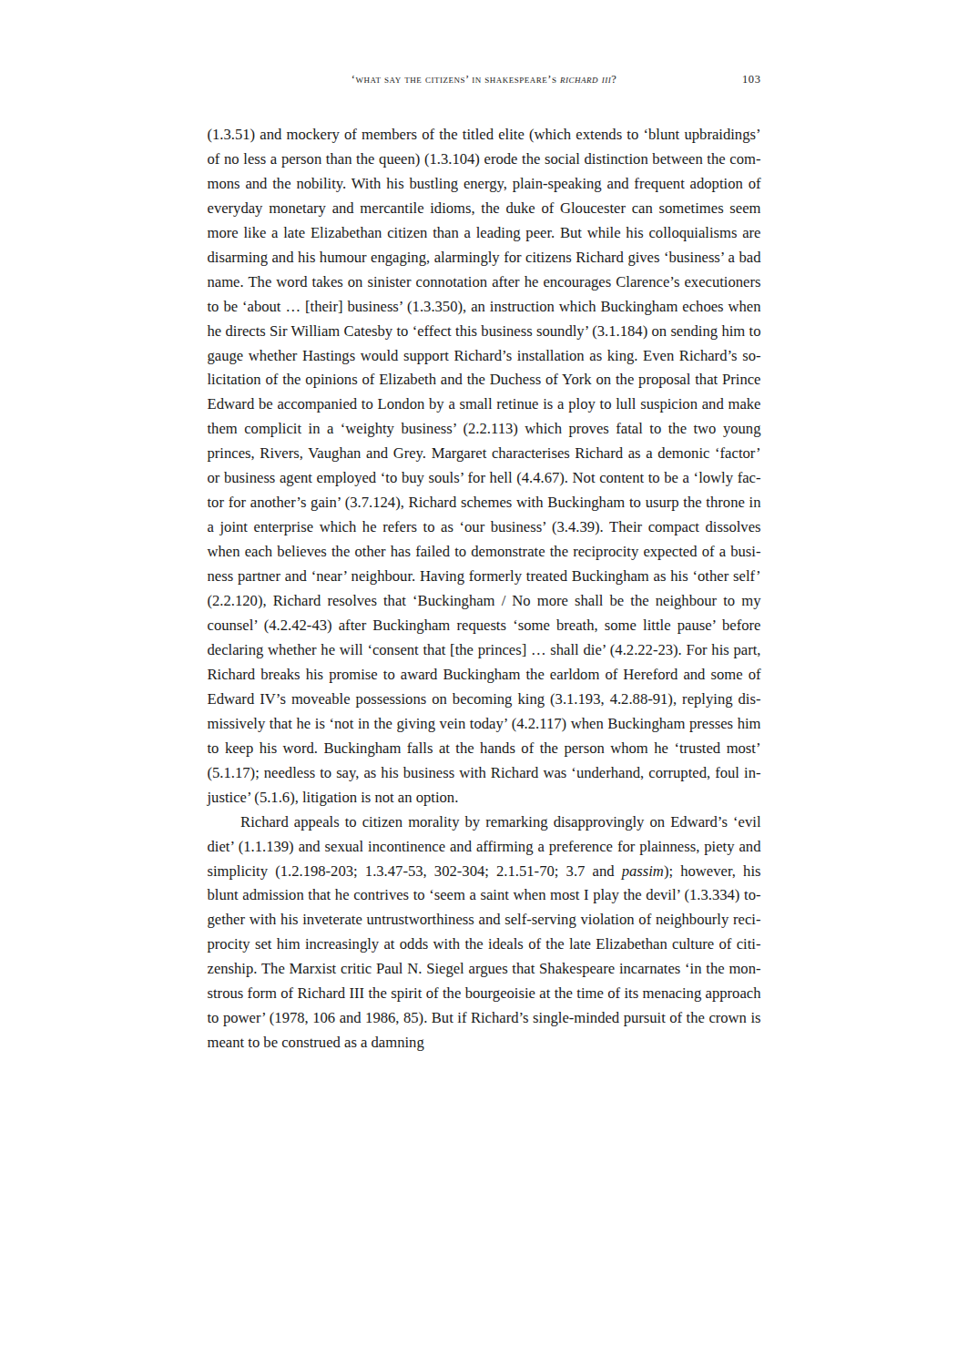‘what say the citizens’ in shakespeare’s richard iii? 103
(1.3.51) and mockery of members of the titled elite (which extends to ‘blunt upbraidings’ of no less a person than the queen) (1.3.104) erode the social distinction between the commons and the nobility. With his bustling energy, plain-speaking and frequent adoption of everyday monetary and mercantile idioms, the duke of Gloucester can sometimes seem more like a late Elizabethan citizen than a leading peer. But while his colloquialisms are disarming and his humour engaging, alarmingly for citizens Richard gives ‘business’ a bad name. The word takes on sinister connotation after he encourages Clarence’s executioners to be ‘about … [their] business’ (1.3.350), an instruction which Buckingham echoes when he directs Sir William Catesby to ‘effect this business soundly’ (3.1.184) on sending him to gauge whether Hastings would support Richard’s installation as king. Even Richard’s solicitation of the opinions of Elizabeth and the Duchess of York on the proposal that Prince Edward be accompanied to London by a small retinue is a ploy to lull suspicion and make them complicit in a ‘weighty business’ (2.2.113) which proves fatal to the two young princes, Rivers, Vaughan and Grey. Margaret characterises Richard as a demonic ‘factor’ or business agent employed ‘to buy souls’ for hell (4.4.67). Not content to be a ‘lowly factor for another’s gain’ (3.7.124), Richard schemes with Buckingham to usurp the throne in a joint enterprise which he refers to as ‘our business’ (3.4.39). Their compact dissolves when each believes the other has failed to demonstrate the reciprocity expected of a business partner and ‘near’ neighbour. Having formerly treated Buckingham as his ‘other self’ (2.2.120), Richard resolves that ‘Buckingham / No more shall be the neighbour to my counsel’ (4.2.42-43) after Buckingham requests ‘some breath, some little pause’ before declaring whether he will ‘consent that [the princes] … shall die’ (4.2.22-23). For his part, Richard breaks his promise to award Buckingham the earldom of Hereford and some of Edward IV’s moveable possessions on becoming king (3.1.193, 4.2.88-91), replying dismissively that he is ‘not in the giving vein today’ (4.2.117) when Buckingham presses him to keep his word. Buckingham falls at the hands of the person whom he ‘trusted most’ (5.1.17); needless to say, as his business with Richard was ‘underhand, corrupted, foul injustice’ (5.1.6), litigation is not an option.
Richard appeals to citizen morality by remarking disapprovingly on Edward’s ‘evil diet’ (1.1.139) and sexual incontinence and affirming a preference for plainness, piety and simplicity (1.2.198-203; 1.3.47-53, 302-304; 2.1.51-70; 3.7 and passim); however, his blunt admission that he contrives to ‘seem a saint when most I play the devil’ (1.3.334) together with his inveterate untrustworthiness and self-serving violation of neighbourly reciprocity set him increasingly at odds with the ideals of the late Elizabethan culture of citizenship. The Marxist critic Paul N. Siegel argues that Shakespeare incarnates ‘in the monstrous form of Richard III the spirit of the bourgeoisie at the time of its menacing approach to power’ (1978, 106 and 1986, 85). But if Richard’s single-minded pursuit of the crown is meant to be construed as a damning